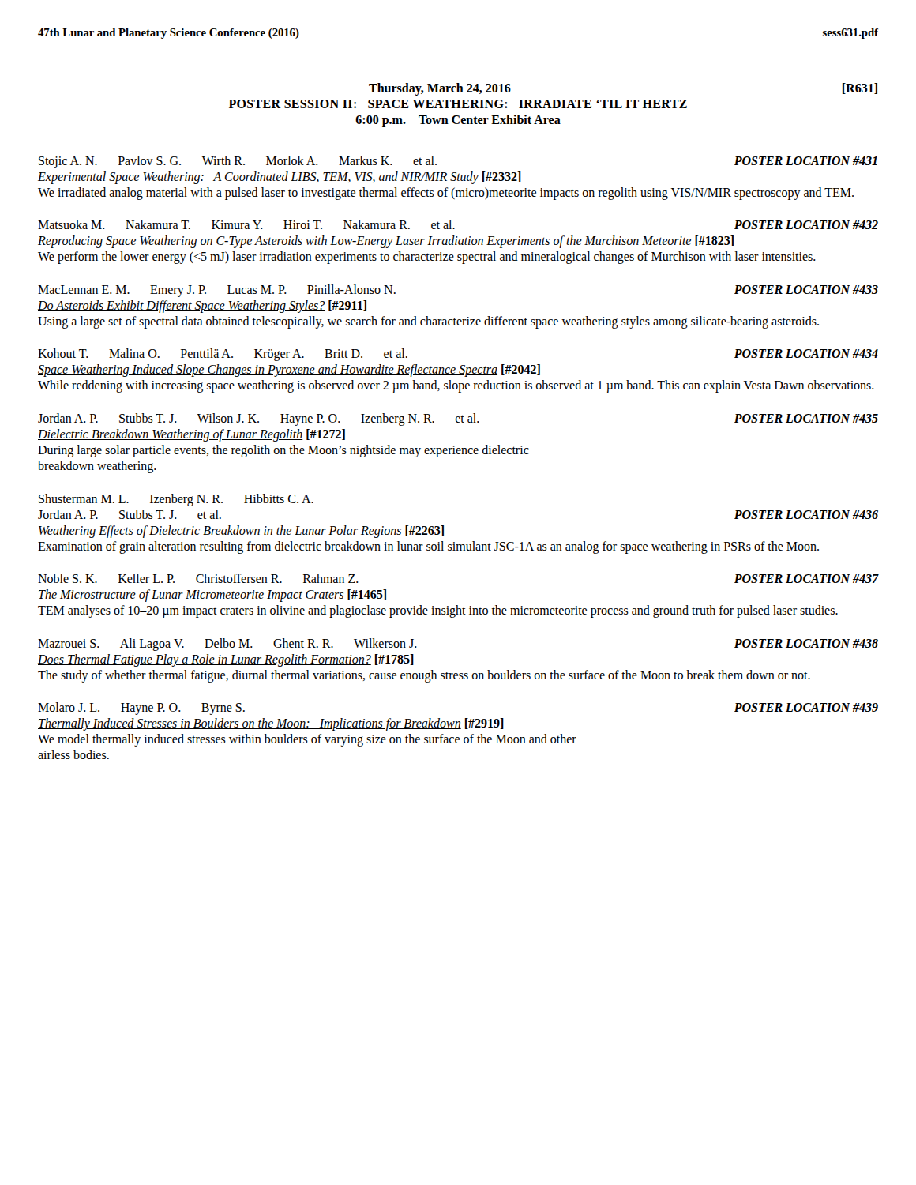47th Lunar and Planetary Science Conference (2016) sess631.pdf
[R631] Thursday, March 24, 2016
POSTER SESSION II: SPACE WEATHERING: IRRADIATE ‘TIL IT HERTZ
6:00 p.m. Town Center Exhibit Area
POSTER LOCATION #431 Stojic A. N. Pavlov S. G. Wirth R. Morlok A. Markus K. et al.
Experimental Space Weathering: A Coordinated LIBS, TEM, VIS, and NIR/MIR Study [#2332]
We irradiated analog material with a pulsed laser to investigate thermal effects of (micro)meteorite impacts on regolith using VIS/N/MIR spectroscopy and TEM.
POSTER LOCATION #432 Matsuoka M. Nakamura T. Kimura Y. Hiroi T. Nakamura R. et al.
Reproducing Space Weathering on C-Type Asteroids with Low-Energy Laser Irradiation Experiments of the Murchison Meteorite [#1823]
We perform the lower energy (<5 mJ) laser irradiation experiments to characterize spectral and mineralogical changes of Murchison with laser intensities.
POSTER LOCATION #433 MacLennan E. M. Emery J. P. Lucas M. P. Pinilla-Alonso N.
Do Asteroids Exhibit Different Space Weathering Styles? [#2911]
Using a large set of spectral data obtained telescopically, we search for and characterize different space weathering styles among silicate-bearing asteroids.
POSTER LOCATION #434 Kohout T. Malina O. Penttilä A. Kröger A. Britt D. et al.
Space Weathering Induced Slope Changes in Pyroxene and Howardite Reflectance Spectra [#2042]
While reddening with increasing space weathering is observed over 2 µm band, slope reduction is observed at 1 µm band. This can explain Vesta Dawn observations.
POSTER LOCATION #435 Jordan A. P. Stubbs T. J. Wilson J. K. Hayne P. O. Izenberg N. R. et al.
Dielectric Breakdown Weathering of Lunar Regolith [#1272]
During large solar particle events, the regolith on the Moon’s nightside may experience dielectric
breakdown weathering.
Shusterman M. L. Izenberg N. R. Hibbitts C. A.
POSTER LOCATION #436 Jordan A. P. Stubbs T. J. et al.
Weathering Effects of Dielectric Breakdown in the Lunar Polar Regions [#2263]
Examination of grain alteration resulting from dielectric breakdown in lunar soil simulant JSC-1A as an analog for space weathering in PSRs of the Moon.
POSTER LOCATION #437 Noble S. K. Keller L. P. Christoffersen R. Rahman Z.
The Microstructure of Lunar Micrometeorite Impact Craters [#1465]
TEM analyses of 10–20 µm impact craters in olivine and plagioclase provide insight into the micrometeorite process and ground truth for pulsed laser studies.
POSTER LOCATION #438 Mazrouei S. Ali Lagoa V. Delbo M. Ghent R. R. Wilkerson J.
Does Thermal Fatigue Play a Role in Lunar Regolith Formation? [#1785]
The study of whether thermal fatigue, diurnal thermal variations, cause enough stress on boulders on the surface of the Moon to break them down or not.
POSTER LOCATION #439 Molaro J. L. Hayne P. O. Byrne S.
Thermally Induced Stresses in Boulders on the Moon: Implications for Breakdown [#2919]
We model thermally induced stresses within boulders of varying size on the surface of the Moon and other
airless bodies.